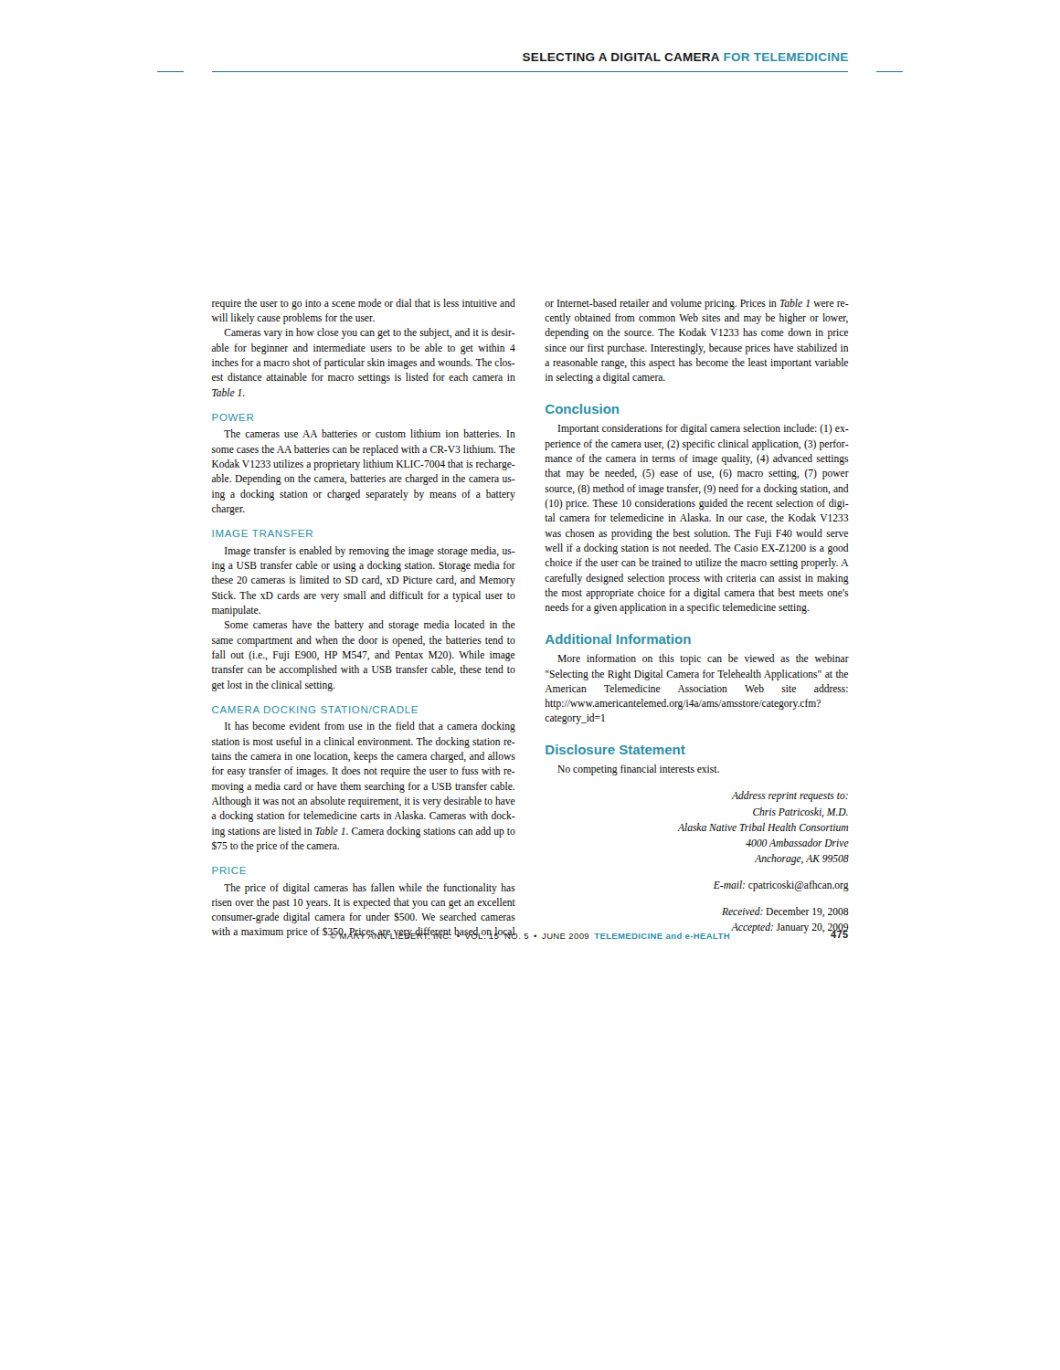SELECTING A DIGITAL CAMERA FOR TELEMEDICINE
require the user to go into a scene mode or dial that is less intuitive and will likely cause problems for the user.
Cameras vary in how close you can get to the subject, and it is desirable for beginner and intermediate users to be able to get within 4 inches for a macro shot of particular skin images and wounds. The closest distance attainable for macro settings is listed for each camera in Table 1.
Power
The cameras use AA batteries or custom lithium ion batteries. In some cases the AA batteries can be replaced with a CR-V3 lithium. The Kodak V1233 utilizes a proprietary lithium KLIC-7004 that is rechargeable. Depending on the camera, batteries are charged in the camera using a docking station or charged separately by means of a battery charger.
Image Transfer
Image transfer is enabled by removing the image storage media, using a USB transfer cable or using a docking station. Storage media for these 20 cameras is limited to SD card, xD Picture card, and Memory Stick. The xD cards are very small and difficult for a typical user to manipulate.
Some cameras have the battery and storage media located in the same compartment and when the door is opened, the batteries tend to fall out (i.e., Fuji E900, HP M547, and Pentax M20). While image transfer can be accomplished with a USB transfer cable, these tend to get lost in the clinical setting.
Camera Docking Station/Cradle
It has become evident from use in the field that a camera docking station is most useful in a clinical environment. The docking station retains the camera in one location, keeps the camera charged, and allows for easy transfer of images. It does not require the user to fuss with removing a media card or have them searching for a USB transfer cable. Although it was not an absolute requirement, it is very desirable to have a docking station for telemedicine carts in Alaska. Cameras with docking stations are listed in Table 1. Camera docking stations can add up to $75 to the price of the camera.
Price
The price of digital cameras has fallen while the functionality has risen over the past 10 years. It is expected that you can get an excellent consumer-grade digital camera for under $500. We searched cameras with a maximum price of $350. Prices are very different based on local or Internet-based retailer and volume pricing. Prices in Table 1 were recently obtained from common Web sites and may be higher or lower, depending on the source. The Kodak V1233 has come down in price since our first purchase. Interestingly, because prices have stabilized in a reasonable range, this aspect has become the least important variable in selecting a digital camera.
Conclusion
Important considerations for digital camera selection include: (1) experience of the camera user, (2) specific clinical application, (3) performance of the camera in terms of image quality, (4) advanced settings that may be needed, (5) ease of use, (6) macro setting, (7) power source, (8) method of image transfer, (9) need for a docking station, and (10) price. These 10 considerations guided the recent selection of digital camera for telemedicine in Alaska. In our case, the Kodak V1233 was chosen as providing the best solution. The Fuji F40 would serve well if a docking station is not needed. The Casio EX-Z1200 is a good choice if the user can be trained to utilize the macro setting properly. A carefully designed selection process with criteria can assist in making the most appropriate choice for a digital camera that best meets one's needs for a given application in a specific telemedicine setting.
Additional Information
More information on this topic can be viewed as the webinar "Selecting the Right Digital Camera for Telehealth Applications" at the American Telemedicine Association Web site address: http://www.americantelemed.org/i4a/ams/amsstore/category.cfm?category_id=1
Disclosure Statement
No competing financial interests exist.
Address reprint requests to:
Chris Patricoski, M.D.
Alaska Native Tribal Health Consortium
4000 Ambassador Drive
Anchorage, AK 99508
E-mail: cpatricoski@afhcan.org
Received: December 19, 2008
Accepted: January 20, 2009
© MARY ANN LIEBERT, INC. • VOL. 15 NO. 5 • JUNE 2009 TELEMEDICINE and e-HEALTH
475